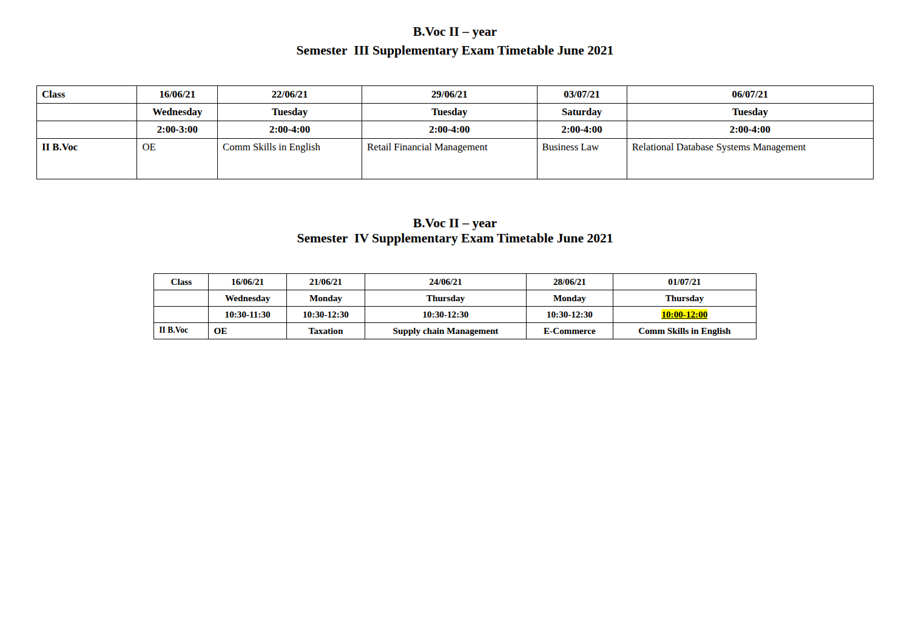B.Voc II – year
Semester III Supplementary Exam Timetable June 2021
| Class | 16/06/21 | 22/06/21 | 29/06/21 | 03/07/21 | 06/07/21 |
| | Wednesday | Tuesday | Tuesday | Saturday | Tuesday |
| | 2:00-3:00 | 2:00-4:00 | 2:00-4:00 | 2:00-4:00 | 2:00-4:00 |
| II B.Voc | OE | Comm Skills in English | Retail Financial Management | Business Law | Relational Database Systems Management |
B.Voc II – year
Semester IV Supplementary Exam Timetable June 2021
| Class | 16/06/21 | 21/06/21 | 24/06/21 | 28/06/21 | 01/07/21 |
| | Wednesday | Monday | Thursday | Monday | Thursday |
| | 10:30-11:30 | 10:30-12:30 | 10:30-12:30 | 10:30-12:30 | 10:00-12:00 |
| II B.Voc | OE | Taxation | Supply chain Management | E-Commerce | Comm Skills in English |